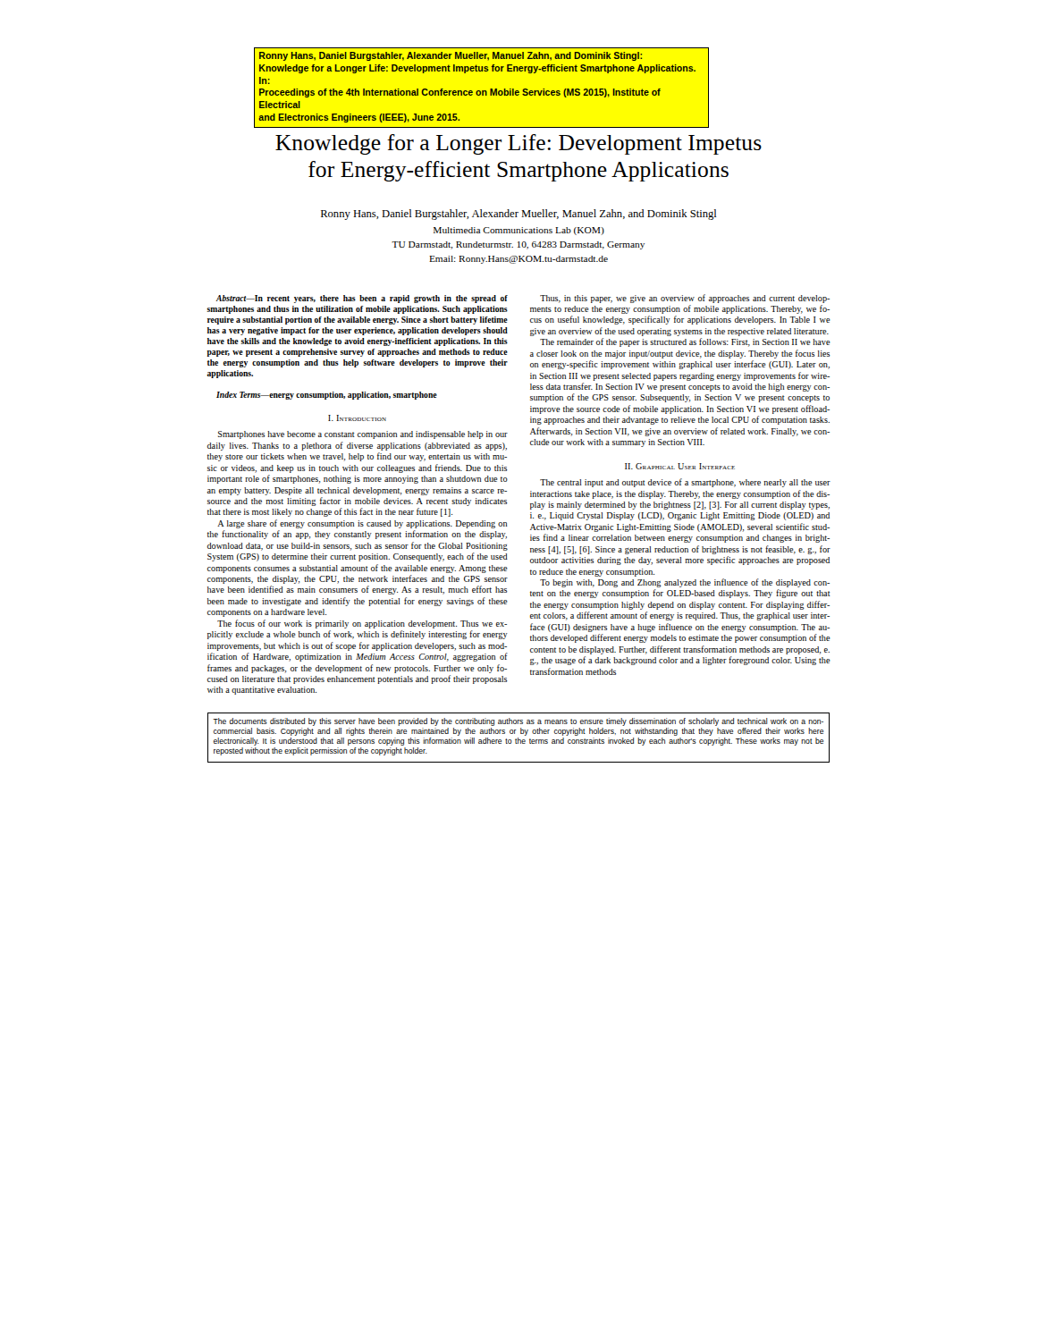Ronny Hans, Daniel Burgstahler, Alexander Mueller, Manuel Zahn, and Dominik Stingl:
Knowledge for a Longer Life: Development Impetus for Energy-efficient Smartphone Applications. In:
Proceedings of the 4th International Conference on Mobile Services (MS 2015), Institute of Electrical
and Electronics Engineers (IEEE), June 2015.
Knowledge for a Longer Life: Development Impetus
for Energy-efficient Smartphone Applications
Ronny Hans, Daniel Burgstahler, Alexander Mueller, Manuel Zahn, and Dominik Stingl
Multimedia Communications Lab (KOM)
TU Darmstadt, Rundeturmstr. 10, 64283 Darmstadt, Germany
Email: Ronny.Hans@KOM.tu-darmstadt.de
Abstract—In recent years, there has been a rapid growth in the spread of smartphones and thus in the utilization of mobile applications. Such applications require a substantial portion of the available energy. Since a short battery lifetime has a very negative impact for the user experience, application developers should have the skills and the knowledge to avoid energy-inefficient applications. In this paper, we present a comprehensive survey of approaches and methods to reduce the energy consumption and thus help software developers to improve their applications.
Index Terms—energy consumption, application, smartphone
I. Introduction
Smartphones have become a constant companion and indispensable help in our daily lives. Thanks to a plethora of diverse applications (abbreviated as apps), they store our tickets when we travel, help to find our way, entertain us with music or videos, and keep us in touch with our colleagues and friends. Due to this important role of smartphones, nothing is more annoying than a shutdown due to an empty battery. Despite all technical development, energy remains a scarce resource and the most limiting factor in mobile devices. A recent study indicates that there is most likely no change of this fact in the near future [1].
A large share of energy consumption is caused by applications. Depending on the functionality of an app, they constantly present information on the display, download data, or use build-in sensors, such as sensor for the Global Positioning System (GPS) to determine their current position. Consequently, each of the used components consumes a substantial amount of the available energy. Among these components, the display, the CPU, the network interfaces and the GPS sensor have been identified as main consumers of energy. As a result, much effort has been made to investigate and identify the potential for energy savings of these components on a hardware level.
The focus of our work is primarily on application development. Thus we explicitly exclude a whole bunch of work, which is definitely interesting for energy improvements, but which is out of scope for application developers, such as modification of Hardware, optimization in Medium Access Control, aggregation of frames and packages, or the development of new protocols. Further we only focused on literature that provides enhancement potentials and proof their proposals with a quantitative evaluation.
Thus, in this paper, we give an overview of approaches and current developments to reduce the energy consumption of mobile applications. Thereby, we focus on useful knowledge, specifically for applications developers. In Table I we give an overview of the used operating systems in the respective related literature.
The remainder of the paper is structured as follows: First, in Section II we have a closer look on the major input/output device, the display. Thereby the focus lies on energy-specific improvement within graphical user interface (GUI). Later on, in Section III we present selected papers regarding energy improvements for wireless data transfer. In Section IV we present concepts to avoid the high energy consumption of the GPS sensor. Subsequently, in Section V we present concepts to improve the source code of mobile application. In Section VI we present offloading approaches and their advantage to relieve the local CPU of computation tasks. Afterwards, in Section VII, we give an overview of related work. Finally, we conclude our work with a summary in Section VIII.
II. Graphical User Interface
The central input and output device of a smartphone, where nearly all the user interactions take place, is the display. Thereby, the energy consumption of the display is mainly determined by the brightness [2], [3]. For all current display types, i. e., Liquid Crystal Display (LCD), Organic Light Emitting Diode (OLED) and Active-Matrix Organic Light-Emitting Siode (AMOLED), several scientific studies find a linear correlation between energy consumption and changes in brightness [4], [5], [6]. Since a general reduction of brightness is not feasible, e. g., for outdoor activities during the day, several more specific approaches are proposed to reduce the energy consumption.
To begin with, Dong and Zhong analyzed the influence of the displayed content on the energy consumption for OLED-based displays. They figure out that the energy consumption highly depend on display content. For displaying different colors, a different amount of energy is required. Thus, the graphical user interface (GUI) designers have a huge influence on the energy consumption. The authors developed different energy models to estimate the power consumption of the content to be displayed. Further, different transformation methods are proposed, e. g., the usage of a dark background color and a lighter foreground color. Using the transformation methods
The documents distributed by this server have been provided by the contributing authors as a means to ensure timely dissemination of scholarly and technical work on a non-commercial basis. Copyright and all rights therein are maintained by the authors or by other copyright holders, not withstanding that they have offered their works here electronically. It is understood that all persons copying this information will adhere to the terms and constraints invoked by each author's copyright. These works may not be reposted without the explicit permission of the copyright holder.